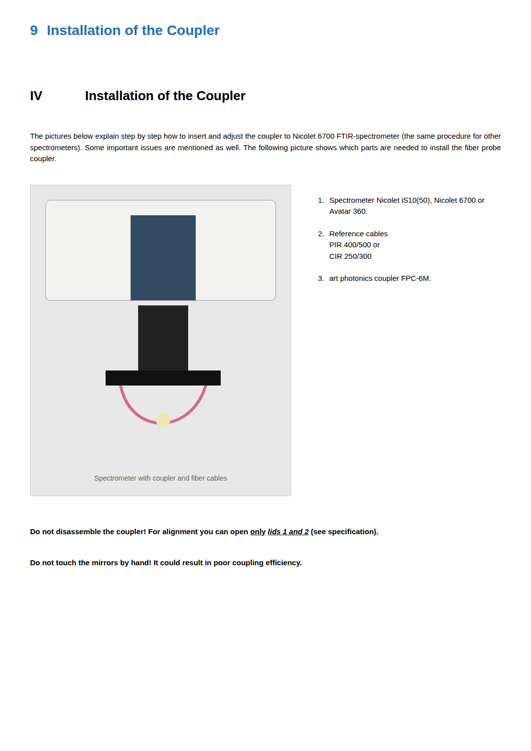9 Installation of the Coupler
IVInstallation of the Coupler
The pictures below explain step by step how to insert and adjust the coupler to Nicolet 6700 FTIR-spectrometer (the same procedure for other spectrometers). Some important issues are mentioned as well. The following picture shows which parts are needed to install the fiber probe coupler.
Spectrometer Nicolet iS10(50), Nicolet 6700 or Avatar 360.
Reference cables
PIR 400/500 or
CIR 250/300
art photonics coupler FPC-6M.
Do not disassemble the coupler! For alignment you can open only lids 1 and 2 (see specification).
Do not touch the mirrors by hand! It could result in poor coupling efficiency.